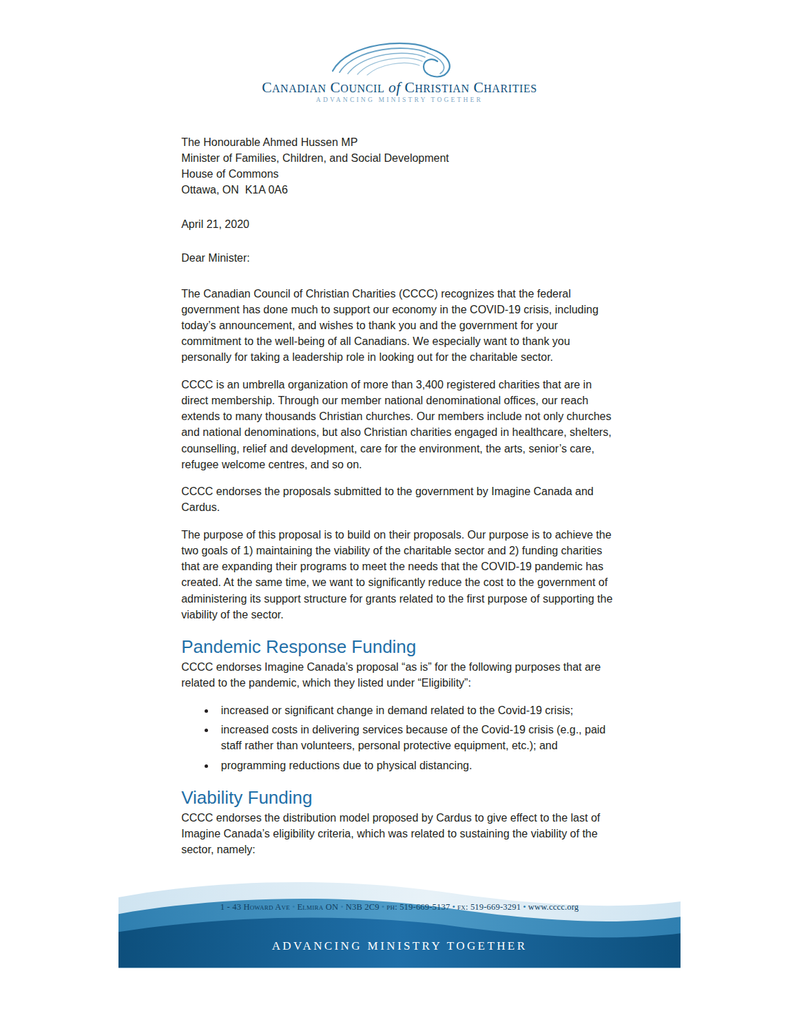CANADIAN COUNCIL of CHRISTIAN CHARITIES
Advancing Ministry Together
The Honourable Ahmed Hussen MP
Minister of Families, Children, and Social Development
House of Commons
Ottawa, ON K1A 0A6
April 21, 2020
Dear Minister:
The Canadian Council of Christian Charities (CCCC) recognizes that the federal government has done much to support our economy in the COVID-19 crisis, including today’s announcement, and wishes to thank you and the government for your commitment to the well-being of all Canadians. We especially want to thank you personally for taking a leadership role in looking out for the charitable sector.
CCCC is an umbrella organization of more than 3,400 registered charities that are in direct membership. Through our member national denominational offices, our reach extends to many thousands Christian churches. Our members include not only churches and national denominations, but also Christian charities engaged in healthcare, shelters, counselling, relief and development, care for the environment, the arts, senior’s care, refugee welcome centres, and so on.
CCCC endorses the proposals submitted to the government by Imagine Canada and Cardus.
The purpose of this proposal is to build on their proposals. Our purpose is to achieve the two goals of 1) maintaining the viability of the charitable sector and 2) funding charities that are expanding their programs to meet the needs that the COVID-19 pandemic has created. At the same time, we want to significantly reduce the cost to the government of administering its support structure for grants related to the first purpose of supporting the viability of the sector.
Pandemic Response Funding
CCCC endorses Imagine Canada’s proposal “as is” for the following purposes that are related to the pandemic, which they listed under “Eligibility”:
increased or significant change in demand related to the Covid-19 crisis;
increased costs in delivering services because of the Covid-19 crisis (e.g., paid staff rather than volunteers, personal protective equipment, etc.); and
programming reductions due to physical distancing.
Viability Funding
CCCC endorses the distribution model proposed by Cardus to give effect to the last of Imagine Canada’s eligibility criteria, which was related to sustaining the viability of the sector, namely:
1 - 43 Howard Ave•Elmira ON•N3B 2C9•ph: 519-669-5137•fx: 519-669-3291•www.cccc.org
Advancing Ministry Together